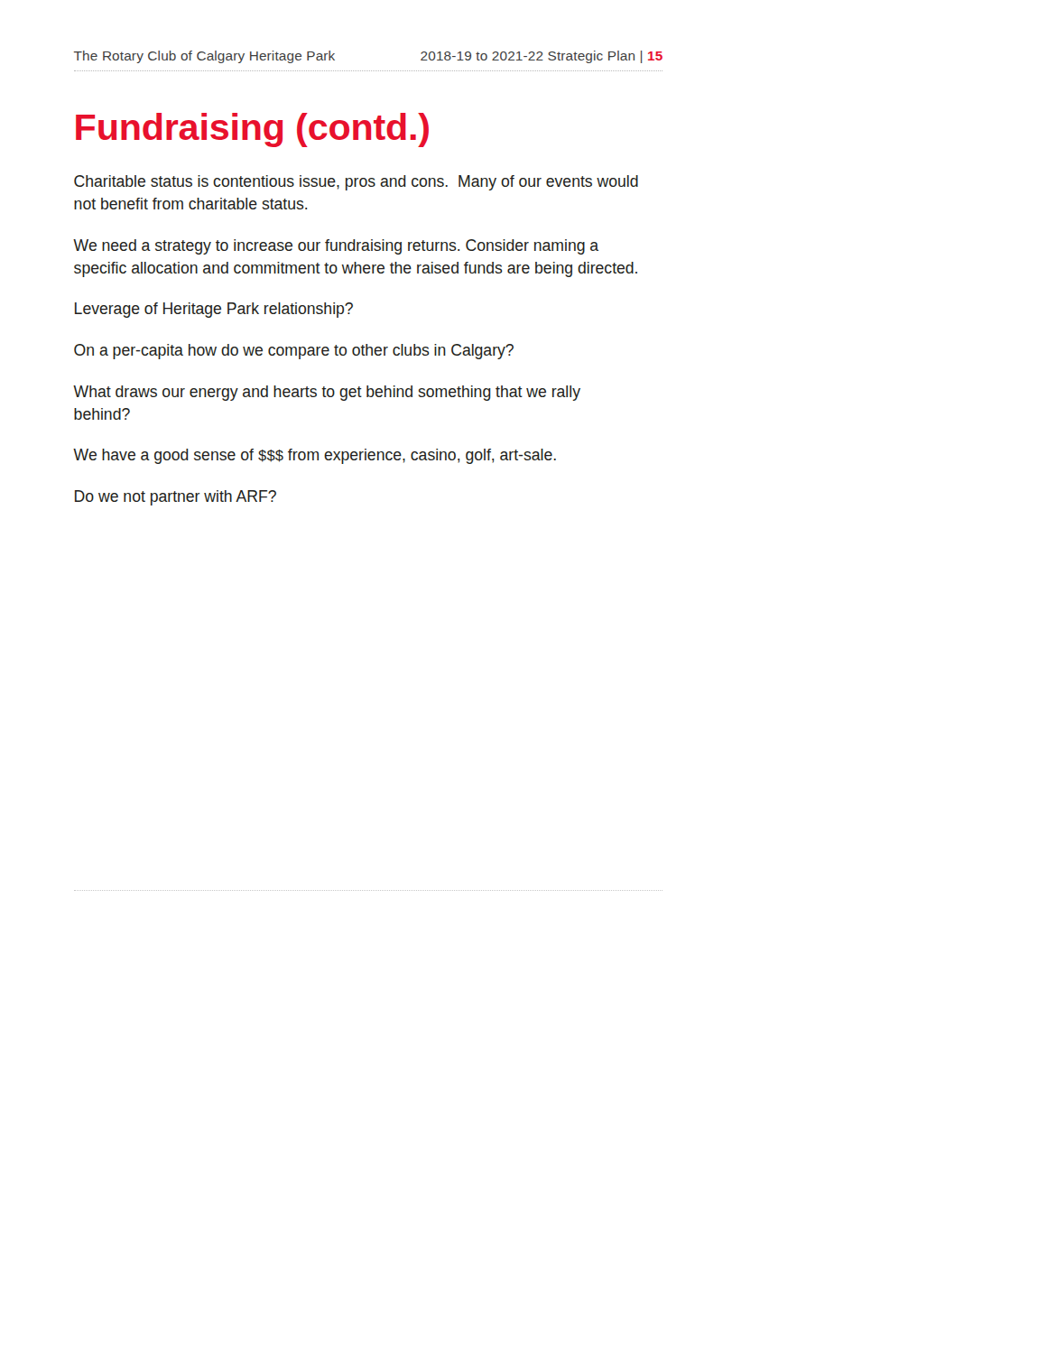The Rotary Club of Calgary Heritage Park
2018-19 to 2021-22 Strategic Plan | 15
Fundraising (contd.)
Charitable status is contentious issue, pros and cons. Many of our events would not benefit from charitable status.
We need a strategy to increase our fundraising returns. Consider naming a specific allocation and commitment to where the raised funds are being directed.
Leverage of Heritage Park relationship?
On a per-capita how do we compare to other clubs in Calgary?
What draws our energy and hearts to get behind something that we rally behind?
We have a good sense of $$$ from experience, casino, golf, art-sale.
Do we not partner with ARF?